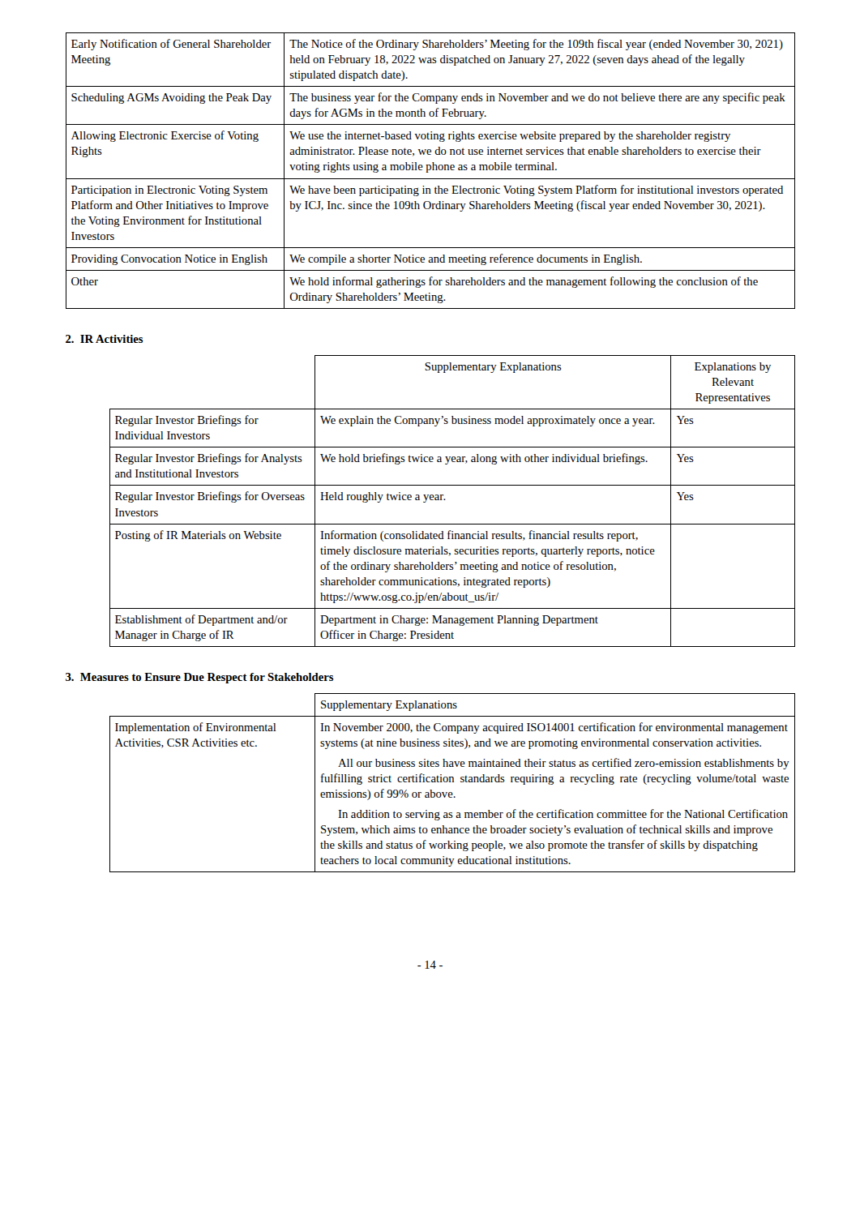| Early Notification of General Shareholder Meeting | The Notice of the Ordinary Shareholders’ Meeting for the 109th fiscal year (ended November 30, 2021) held on February 18, 2022 was dispatched on January 27, 2022 (seven days ahead of the legally stipulated dispatch date). |
| Scheduling AGMs Avoiding the Peak Day | The business year for the Company ends in November and we do not believe there are any specific peak days for AGMs in the month of February. |
| Allowing Electronic Exercise of Voting Rights | We use the internet-based voting rights exercise website prepared by the shareholder registry administrator. Please note, we do not use internet services that enable shareholders to exercise their voting rights using a mobile phone as a mobile terminal. |
| Participation in Electronic Voting System Platform and Other Initiatives to Improve the Voting Environment for Institutional Investors | We have been participating in the Electronic Voting System Platform for institutional investors operated by ICJ, Inc. since the 109th Ordinary Shareholders Meeting (fiscal year ended November 30, 2021). |
| Providing Convocation Notice in English | We compile a shorter Notice and meeting reference documents in English. |
| Other | We hold informal gatherings for shareholders and the management following the conclusion of the Ordinary Shareholders’ Meeting. |
2. IR Activities
| | Supplementary Explanations | Explanations by Relevant Representatives |
| Regular Investor Briefings for Individual Investors | We explain the Company’s business model approximately once a year. | Yes |
| Regular Investor Briefings for Analysts and Institutional Investors | We hold briefings twice a year, along with other individual briefings. | Yes |
| Regular Investor Briefings for Overseas Investors | Held roughly twice a year. | Yes |
| Posting of IR Materials on Website | Information (consolidated financial results, financial results report, timely disclosure materials, securities reports, quarterly reports, notice of the ordinary shareholders’ meeting and notice of resolution, shareholder communications, integrated reports) https://www.osg.co.jp/en/about_us/ir/ | |
| Establishment of Department and/or Manager in Charge of IR | Department in Charge: Management Planning Department Officer in Charge: President | |
3. Measures to Ensure Due Respect for Stakeholders
| | Supplementary Explanations |
| Implementation of Environmental Activities, CSR Activities etc. | In November 2000, the Company acquired ISO14001 certification for environmental management systems (at nine business sites), and we are promoting environmental conservation activities. All our business sites have maintained their status as certified zero-emission establishments by fulfilling strict certification standards requiring a recycling rate (recycling volume/total waste emissions) of 99% or above. In addition to serving as a member of the certification committee for the National Certification System, which aims to enhance the broader society’s evaluation of technical skills and improve the skills and status of working people, we also promote the transfer of skills by dispatching teachers to local community educational institutions. |
- 14 -